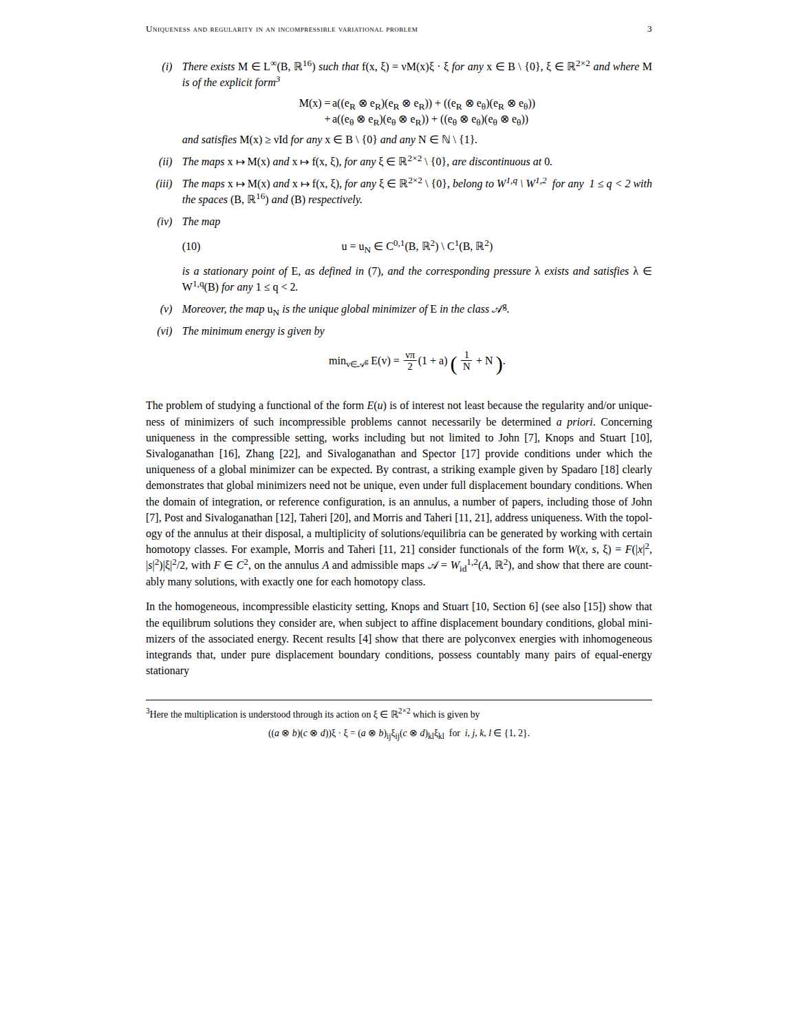Uniqueness and regularity in an incompressible variational problem 3
(i) There exists M ∈ L∞(B, ℝ16) such that f(x, ξ) = νM(x)ξ · ξ for any x ∈ B \ {0}, ξ ∈ ℝ2×2 and where M is of the explicit form3
M(x) =
a((eR ⊗ eR)(eR ⊗ eR)) + ((eR ⊗ eθ)(eR ⊗ eθ))
+
a((eθ ⊗ eR)(eθ ⊗ eR)) + ((eθ ⊗ eθ)(eθ ⊗ eθ))
and satisfies M(x) ≥ νId for any x ∈ B \ {0} and any N ∈ ℕ \ {1}.
(ii) The maps x ↦ M(x) and x ↦ f(x, ξ), for any ξ ∈ ℝ2×2 \ {0}, are discontinuous at 0.
(iii) The maps x ↦ M(x) and x ↦ f(x, ξ), for any ξ ∈ ℝ2×2 \ {0}, belong to W1,q \ W1,2 for any 1 ≤ q < 2 with the spaces (B, ℝ16) and (B) respectively.
(iv) The map
(10)
u = uN ∈ C0,1(B, ℝ2) \ C1(B, ℝ2)
is a stationary point of E, as defined in (7), and the corresponding pressure λ exists and satisfies λ ∈ W1,q(B) for any 1 ≤ q < 2.
(v) Moreover, the map uN is the unique global minimizer of E in the class 𝒜g.
(vi) The minimum energy is given by
minv∈𝒜g E(v) = νπ 2(1 + a) ( 1 N + N ).
The problem of studying a functional of the form E(u) is of interest not least because the regularity and/or uniqueness of minimizers of such incompressible problems cannot necessarily be determined a priori. Concerning uniqueness in the compressible setting, works including but not limited to John [7], Knops and Stuart [10], Sivaloganathan [16], Zhang [22], and Sivaloganathan and Spector [17] provide conditions under which the uniqueness of a global minimizer can be expected. By contrast, a striking example given by Spadaro [18] clearly demonstrates that global minimizers need not be unique, even under full displacement boundary conditions. When the domain of integration, or reference configuration, is an annulus, a number of papers, including those of John [7], Post and Sivaloganathan [12], Taheri [20], and Morris and Taheri [11, 21], address uniqueness. With the topology of the annulus at their disposal, a multiplicity of solutions/equilibria can be generated by working with certain homotopy classes. For example, Morris and Taheri [11, 21] consider functionals of the form W(x, s, ξ) = F(|x|2, |s|2)|ξ|2/2, with F ∈ C2, on the annulus A and admissible maps 𝒜 = Wid1,2(A, ℝ2), and show that there are countably many solutions, with exactly one for each homotopy class.
In the homogeneous, incompressible elasticity setting, Knops and Stuart [10, Section 6] (see also [15]) show that the equilibrum solutions they consider are, when subject to affine displacement boundary conditions, global minimizers of the associated energy. Recent results [4] show that there are polyconvex energies with inhomogeneous integrands that, under pure displacement boundary conditions, possess countably many pairs of equal-energy stationary
3Here the multiplication is understood through its action on ξ ∈ ℝ2×2 which is given by
((a ⊗ b)(c ⊗ d))ξ · ξ = (a ⊗ b)ijξij(c ⊗ d)klξkl for i, j, k, l ∈ {1, 2}.